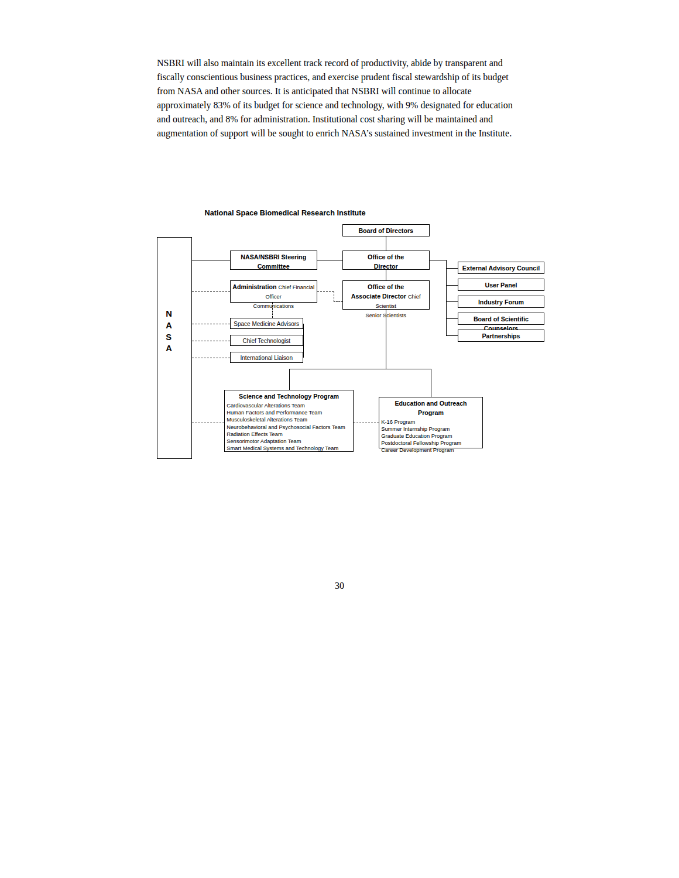NSBRI will also maintain its excellent track record of productivity, abide by transparent and fiscally conscientious business practices, and exercise prudent fiscal stewardship of its budget from NASA and other sources. It is anticipated that NSBRI will continue to allocate approximately 83% of its budget for science and technology, with 9% designated for education and outreach, and 8% for administration. Institutional cost sharing will be maintained and augmentation of support will be sought to enrich NASA’s sustained investment in the Institute.
National Space Biomedical Research Institute
N
A
S
A
Board of Directors
Office of the
Director
NASA/NSBRI Steering
Committee
Administration Chief Financial Officer
Communications
Office of the
Associate Director Chief Scientist
Senior Scientists
External Advisory Council
User Panel
Industry Forum
Board of Scientific Counselors
Partnerships
Space Medicine Advisors
Chief Technologist
International Liaison
Science and Technology Program Cardiovascular Alterations Team Human Factors and Performance Team Musculoskeletal Alterations Team Neurobehavioral and Psychosocial Factors Team Radiation Effects Team Sensorimotor Adaptation Team Smart Medical Systems and Technology Team
Education and Outreach Program K-16 Program Summer Internship Program Graduate Education Program Postdoctoral Fellowship Program Career Development Program
30